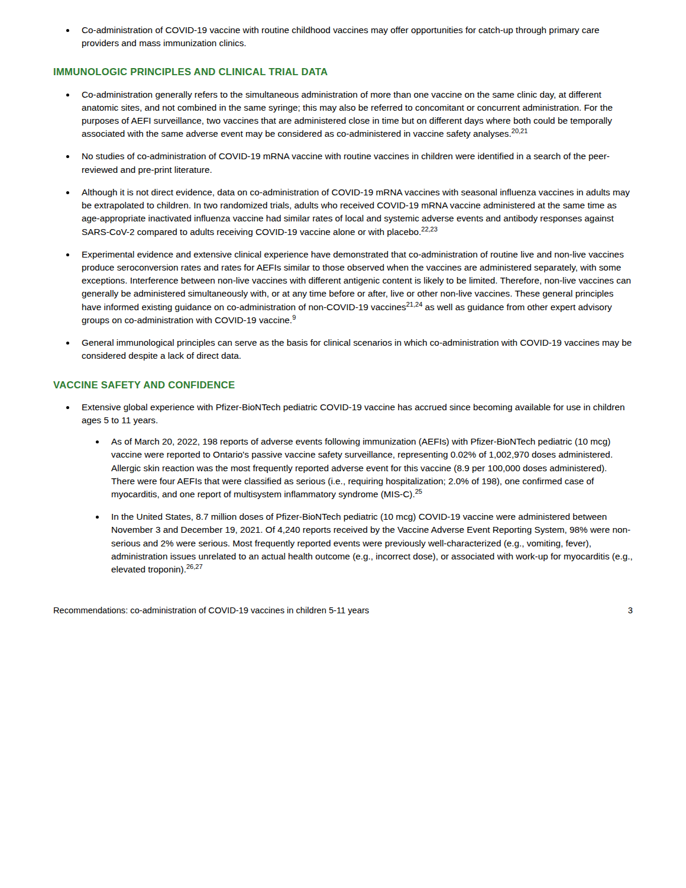Co-administration of COVID-19 vaccine with routine childhood vaccines may offer opportunities for catch-up through primary care providers and mass immunization clinics.
Immunologic Principles and Clinical Trial Data
Co-administration generally refers to the simultaneous administration of more than one vaccine on the same clinic day, at different anatomic sites, and not combined in the same syringe; this may also be referred to concomitant or concurrent administration. For the purposes of AEFI surveillance, two vaccines that are administered close in time but on different days where both could be temporally associated with the same adverse event may be considered as co-administered in vaccine safety analyses.20,21
No studies of co-administration of COVID-19 mRNA vaccine with routine vaccines in children were identified in a search of the peer-reviewed and pre-print literature.
Although it is not direct evidence, data on co-administration of COVID-19 mRNA vaccines with seasonal influenza vaccines in adults may be extrapolated to children. In two randomized trials, adults who received COVID-19 mRNA vaccine administered at the same time as age-appropriate inactivated influenza vaccine had similar rates of local and systemic adverse events and antibody responses against SARS-CoV-2 compared to adults receiving COVID-19 vaccine alone or with placebo.22,23
Experimental evidence and extensive clinical experience have demonstrated that co-administration of routine live and non-live vaccines produce seroconversion rates and rates for AEFIs similar to those observed when the vaccines are administered separately, with some exceptions. Interference between non-live vaccines with different antigenic content is likely to be limited. Therefore, non-live vaccines can generally be administered simultaneously with, or at any time before or after, live or other non-live vaccines. These general principles have informed existing guidance on co-administration of non-COVID-19 vaccines21,24 as well as guidance from other expert advisory groups on co-administration with COVID-19 vaccine.9
General immunological principles can serve as the basis for clinical scenarios in which co-administration with COVID-19 vaccines may be considered despite a lack of direct data.
Vaccine Safety and Confidence
Extensive global experience with Pfizer-BioNTech pediatric COVID-19 vaccine has accrued since becoming available for use in children ages 5 to 11 years.
As of March 20, 2022, 198 reports of adverse events following immunization (AEFIs) with Pfizer-BioNTech pediatric (10 mcg) vaccine were reported to Ontario's passive vaccine safety surveillance, representing 0.02% of 1,002,970 doses administered. Allergic skin reaction was the most frequently reported adverse event for this vaccine (8.9 per 100,000 doses administered). There were four AEFIs that were classified as serious (i.e., requiring hospitalization; 2.0% of 198), one confirmed case of myocarditis, and one report of multisystem inflammatory syndrome (MIS-C).25
In the United States, 8.7 million doses of Pfizer-BioNTech pediatric (10 mcg) COVID-19 vaccine were administered between November 3 and December 19, 2021. Of 4,240 reports received by the Vaccine Adverse Event Reporting System, 98% were non-serious and 2% were serious. Most frequently reported events were previously well-characterized (e.g., vomiting, fever), administration issues unrelated to an actual health outcome (e.g., incorrect dose), or associated with work-up for myocarditis (e.g., elevated troponin).26,27
Recommendations: co-administration of COVID-19 vaccines in children 5-11 years 3